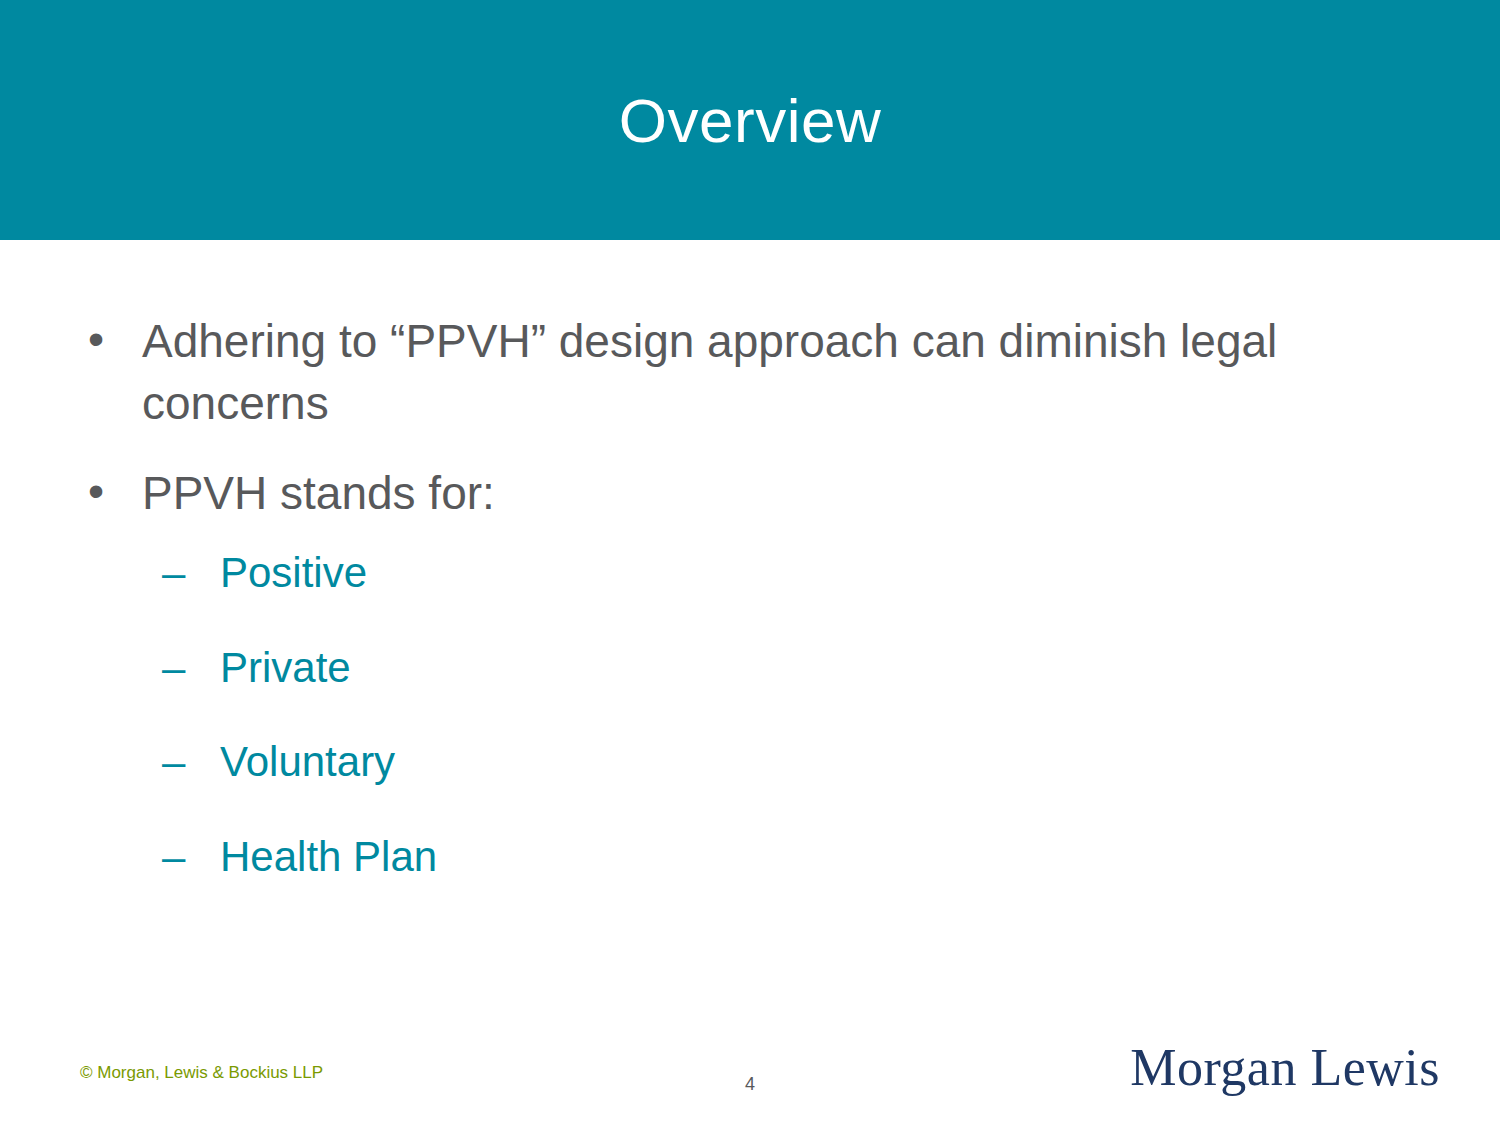Overview
Adhering to “PPVH” design approach can diminish legal concerns
PPVH stands for:
Positive
Private
Voluntary
Health Plan
© Morgan, Lewis & Bockius LLP
4
Morgan Lewis